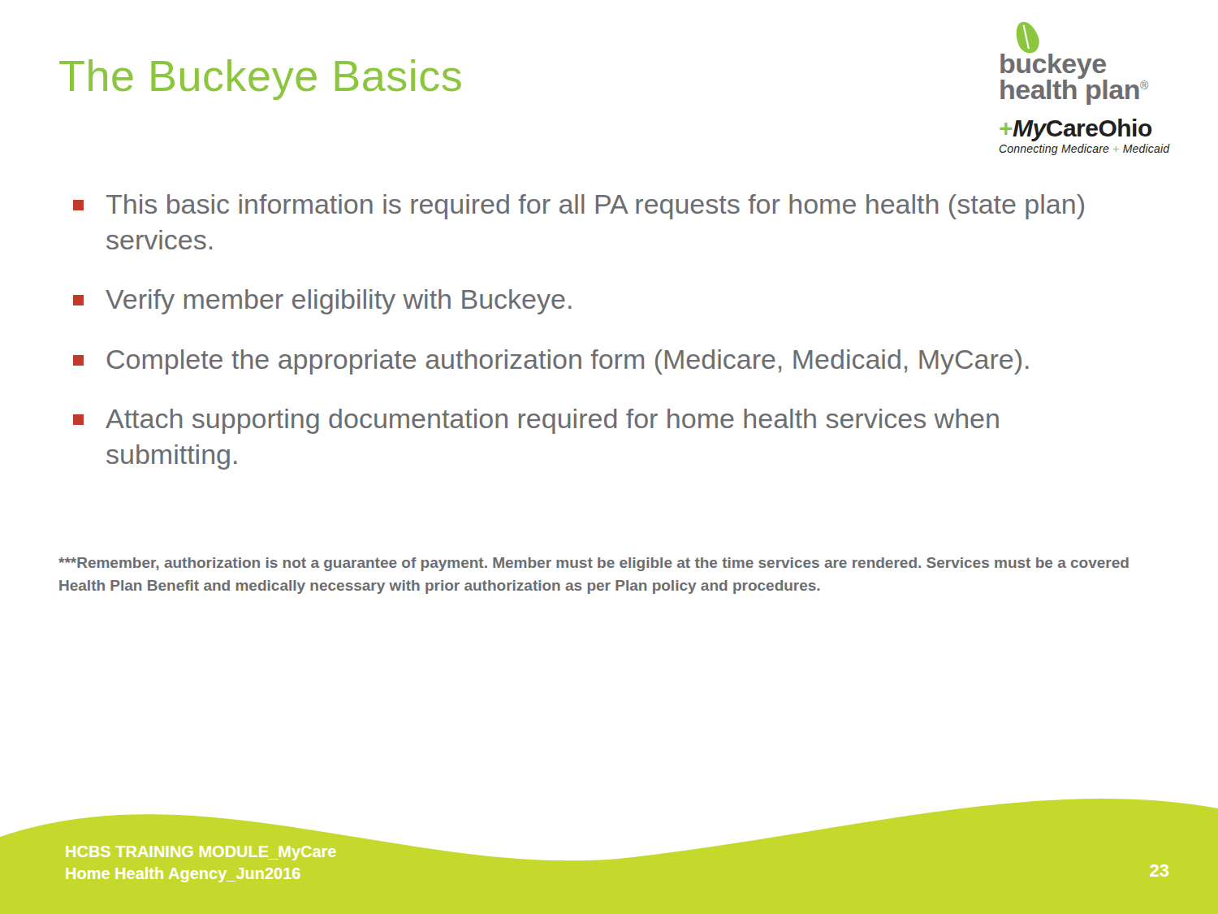The Buckeye Basics
buckeye
health plan®
+My CareOhio
Connecting Medicare + Medicaid
This basic information is required for all PA requests for home health (state plan) services.
Verify member eligibility with Buckeye.
Complete the appropriate authorization form (Medicare, Medicaid, MyCare).
Attach supporting documentation required for home health services when submitting.
***Remember, authorization is not a guarantee of payment. Member must be eligible at the time services are rendered. Services must be a covered Health Plan Benefit and medically necessary with prior authorization as per Plan policy and procedures.
HCBS TRAINING MODULE_MyCare
Home Health Agency_Jun2016
23